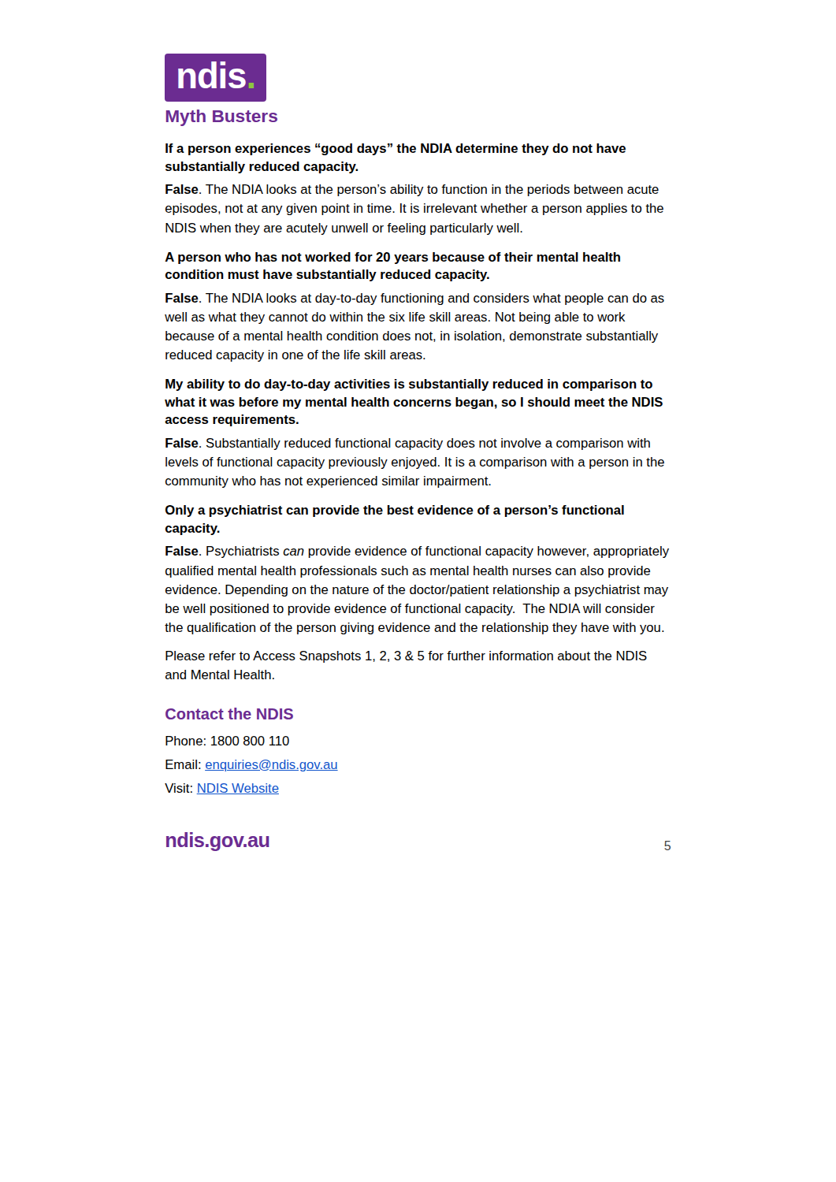ndis.
Myth Busters
If a person experiences “good days” the NDIA determine they do not have substantially reduced capacity.
False. The NDIA looks at the person’s ability to function in the periods between acute episodes, not at any given point in time. It is irrelevant whether a person applies to the NDIS when they are acutely unwell or feeling particularly well.
A person who has not worked for 20 years because of their mental health condition must have substantially reduced capacity.
False. The NDIA looks at day-to-day functioning and considers what people can do as well as what they cannot do within the six life skill areas. Not being able to work because of a mental health condition does not, in isolation, demonstrate substantially reduced capacity in one of the life skill areas.
My ability to do day-to-day activities is substantially reduced in comparison to what it was before my mental health concerns began, so I should meet the NDIS access requirements.
False. Substantially reduced functional capacity does not involve a comparison with levels of functional capacity previously enjoyed. It is a comparison with a person in the community who has not experienced similar impairment.
Only a psychiatrist can provide the best evidence of a person’s functional capacity.
False. Psychiatrists can provide evidence of functional capacity however, appropriately qualified mental health professionals such as mental health nurses can also provide evidence. Depending on the nature of the doctor/patient relationship a psychiatrist may be well positioned to provide evidence of functional capacity. The NDIA will consider the qualification of the person giving evidence and the relationship they have with you.
Please refer to Access Snapshots 1, 2, 3 & 5 for further information about the NDIS and Mental Health.
Contact the NDIS
Phone: 1800 800 110
Email: enquiries@ndis.gov.au
Visit: NDIS Website
ndis.gov.au
5